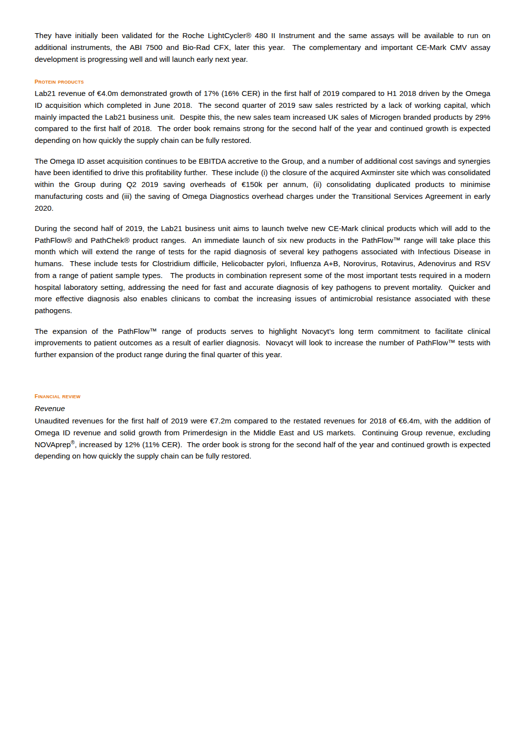They have initially been validated for the Roche LightCycler® 480 II Instrument and the same assays will be available to run on additional instruments, the ABI 7500 and Bio-Rad CFX, later this year. The complementary and important CE-Mark CMV assay development is progressing well and will launch early next year.
Protein products
Lab21 revenue of €4.0m demonstrated growth of 17% (16% CER) in the first half of 2019 compared to H1 2018 driven by the Omega ID acquisition which completed in June 2018. The second quarter of 2019 saw sales restricted by a lack of working capital, which mainly impacted the Lab21 business unit. Despite this, the new sales team increased UK sales of Microgen branded products by 29% compared to the first half of 2018. The order book remains strong for the second half of the year and continued growth is expected depending on how quickly the supply chain can be fully restored.
The Omega ID asset acquisition continues to be EBITDA accretive to the Group, and a number of additional cost savings and synergies have been identified to drive this profitability further. These include (i) the closure of the acquired Axminster site which was consolidated within the Group during Q2 2019 saving overheads of €150k per annum, (ii) consolidating duplicated products to minimise manufacturing costs and (iii) the saving of Omega Diagnostics overhead charges under the Transitional Services Agreement in early 2020.
During the second half of 2019, the Lab21 business unit aims to launch twelve new CE-Mark clinical products which will add to the PathFlow® and PathChek® product ranges. An immediate launch of six new products in the PathFlow™ range will take place this month which will extend the range of tests for the rapid diagnosis of several key pathogens associated with Infectious Disease in humans. These include tests for Clostridium difficile, Helicobacter pylori, Influenza A+B, Norovirus, Rotavirus, Adenovirus and RSV from a range of patient sample types. The products in combination represent some of the most important tests required in a modern hospital laboratory setting, addressing the need for fast and accurate diagnosis of key pathogens to prevent mortality. Quicker and more effective diagnosis also enables clinicans to combat the increasing issues of antimicrobial resistance associated with these pathogens.
The expansion of the PathFlow™ range of products serves to highlight Novacyt’s long term commitment to facilitate clinical improvements to patient outcomes as a result of earlier diagnosis. Novacyt will look to increase the number of PathFlow™ tests with further expansion of the product range during the final quarter of this year.
Financial review
Revenue
Unaudited revenues for the first half of 2019 were €7.2m compared to the restated revenues for 2018 of €6.4m, with the addition of Omega ID revenue and solid growth from Primerdesign in the Middle East and US markets. Continuing Group revenue, excluding NOVAprep®, increased by 12% (11% CER). The order book is strong for the second half of the year and continued growth is expected depending on how quickly the supply chain can be fully restored.